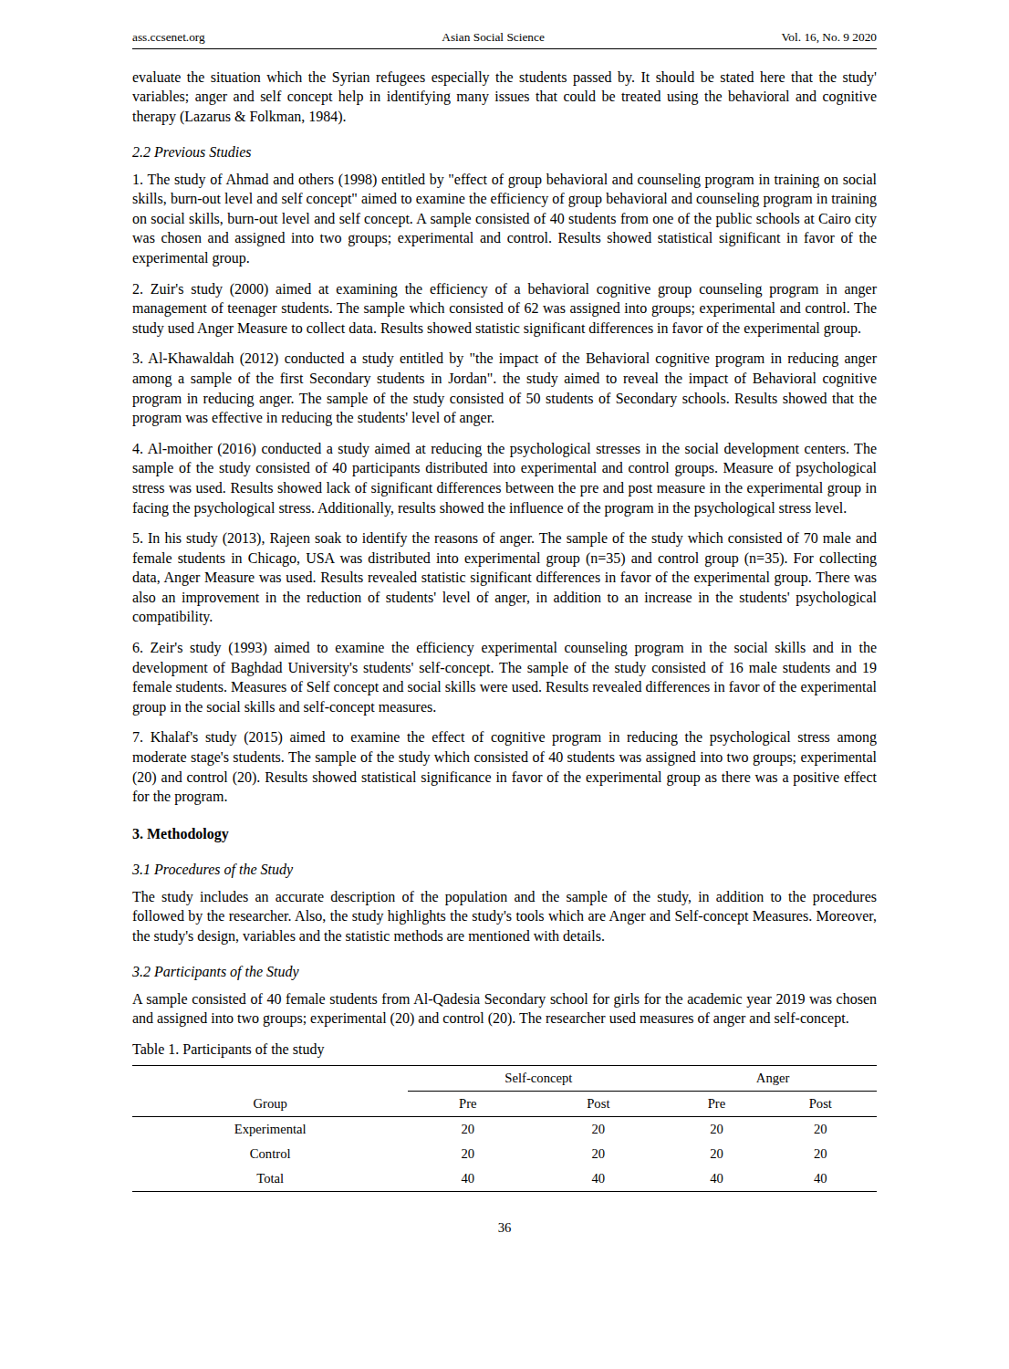ass.ccsenet.org Asian Social Science Vol. 16, No. 9 2020
evaluate the situation which the Syrian refugees especially the students passed by. It should be stated here that the study' variables; anger and self concept help in identifying many issues that could be treated using the behavioral and cognitive therapy (Lazarus & Folkman, 1984).
2.2 Previous Studies
1. The study of Ahmad and others (1998) entitled by "effect of group behavioral and counseling program in training on social skills, burn-out level and self concept" aimed to examine the efficiency of group behavioral and counseling program in training on social skills, burn-out level and self concept. A sample consisted of 40 students from one of the public schools at Cairo city was chosen and assigned into two groups; experimental and control. Results showed statistical significant in favor of the experimental group.
2. Zuir's study (2000) aimed at examining the efficiency of a behavioral cognitive group counseling program in anger management of teenager students. The sample which consisted of 62 was assigned into groups; experimental and control. The study used Anger Measure to collect data. Results showed statistic significant differences in favor of the experimental group.
3. Al-Khawaldah (2012) conducted a study entitled by "the impact of the Behavioral cognitive program in reducing anger among a sample of the first Secondary students in Jordan". the study aimed to reveal the impact of Behavioral cognitive program in reducing anger. The sample of the study consisted of 50 students of Secondary schools. Results showed that the program was effective in reducing the students' level of anger.
4. Al-moither (2016) conducted a study aimed at reducing the psychological stresses in the social development centers. The sample of the study consisted of 40 participants distributed into experimental and control groups. Measure of psychological stress was used. Results showed lack of significant differences between the pre and post measure in the experimental group in facing the psychological stress. Additionally, results showed the influence of the program in the psychological stress level.
5. In his study (2013), Rajeen soak to identify the reasons of anger. The sample of the study which consisted of 70 male and female students in Chicago, USA was distributed into experimental group (n=35) and control group (n=35). For collecting data, Anger Measure was used. Results revealed statistic significant differences in favor of the experimental group. There was also an improvement in the reduction of students' level of anger, in addition to an increase in the students' psychological compatibility.
6. Zeir's study (1993) aimed to examine the efficiency experimental counseling program in the social skills and in the development of Baghdad University's students' self-concept. The sample of the study consisted of 16 male students and 19 female students. Measures of Self concept and social skills were used. Results revealed differences in favor of the experimental group in the social skills and self-concept measures.
7. Khalaf's study (2015) aimed to examine the effect of cognitive program in reducing the psychological stress among moderate stage's students. The sample of the study which consisted of 40 students was assigned into two groups; experimental (20) and control (20). Results showed statistical significance in favor of the experimental group as there was a positive effect for the program.
3. Methodology
3.1 Procedures of the Study
The study includes an accurate description of the population and the sample of the study, in addition to the procedures followed by the researcher. Also, the study highlights the study's tools which are Anger and Self-concept Measures. Moreover, the study's design, variables and the statistic methods are mentioned with details.
3.2 Participants of the Study
A sample consisted of 40 female students from Al-Qadesia Secondary school for girls for the academic year 2019 was chosen and assigned into two groups; experimental (20) and control (20). The researcher used measures of anger and self-concept.
Table 1. Participants of the study
| Group | Self-concept | Anger |
| --- | --- | --- |
| Pre | Post | Pre | Post |
| Experimental | 20 | 20 | 20 | 20 |
| Control | 20 | 20 | 20 | 20 |
| Total | 40 | 40 | 40 | 40 |
36